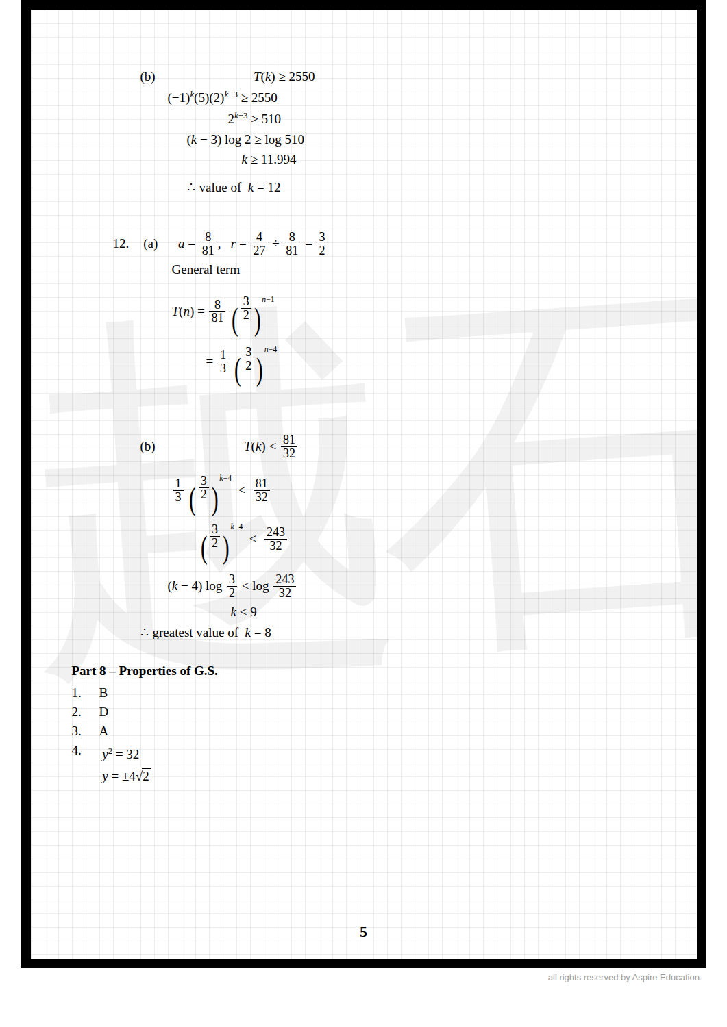越石
(b) T(k) ≥ 2550
(−1)k(5)(2)k−3 ≥ 2550
2k−3 ≥ 510
(k − 3) log 2 ≥ log 510
k ≥ 11.994
value of k = 12
12. (a) a = 881, r = 427 ÷ 881 = 32
General term
T(n) = 881 (32)n−1
= 13 (32)n−4
(b) T(k) < 8132
13 (32)k−4 < 8132
(32)k−4 < 24332
(k − 4) log 32 < log 24332
k < 9
greatest value of k = 8
Part 8 – Properties of G.S.
1. B
2. D
3. A
4.
y2 = 32
y = ±4√2
5
all rights reserved by Aspire Education.